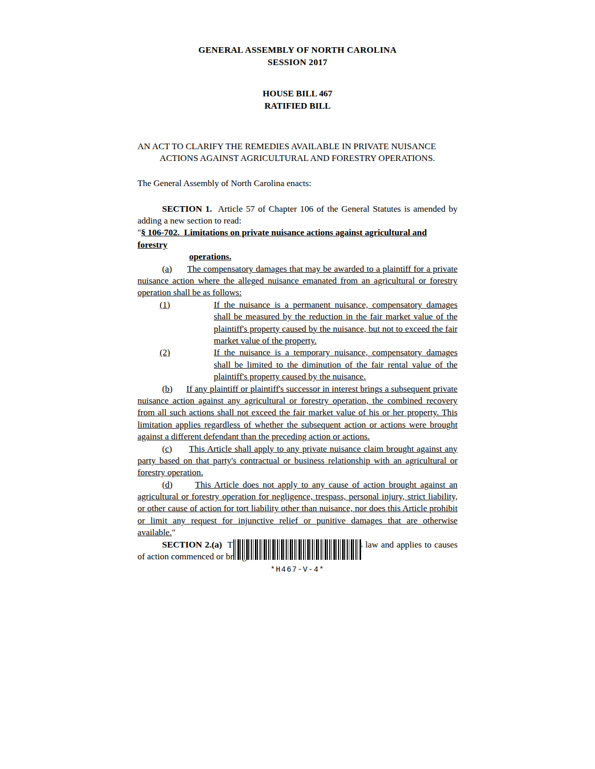GENERAL ASSEMBLY OF NORTH CAROLINA
SESSION 2017
HOUSE BILL 467
RATIFIED BILL
AN ACT TO CLARIFY THE REMEDIES AVAILABLE IN PRIVATE NUISANCE ACTIONS AGAINST AGRICULTURAL AND FORESTRY OPERATIONS.
The General Assembly of North Carolina enacts:
SECTION 1. Article 57 of Chapter 106 of the General Statutes is amended by adding a new section to read:
"§ 106-702. Limitations on private nuisance actions against agricultural and forestry operations.
(a) The compensatory damages that may be awarded to a plaintiff for a private nuisance action where the alleged nuisance emanated from an agricultural or forestry operation shall be as follows:
(1) If the nuisance is a permanent nuisance, compensatory damages shall be measured by the reduction in the fair market value of the plaintiff's property caused by the nuisance, but not to exceed the fair market value of the property.
(2) If the nuisance is a temporary nuisance, compensatory damages shall be limited to the diminution of the fair rental value of the plaintiff's property caused by the nuisance.
(b) If any plaintiff or plaintiff's successor in interest brings a subsequent private nuisance action against any agricultural or forestry operation, the combined recovery from all such actions shall not exceed the fair market value of his or her property. This limitation applies regardless of whether the subsequent action or actions were brought against a different defendant than the preceding action or actions.
(c) This Article shall apply to any private nuisance claim brought against any party based on that party's contractual or business relationship with an agricultural or forestry operation.
(d) This Article does not apply to any cause of action brought against an agricultural or forestry operation for negligence, trespass, personal injury, strict liability, or other cause of action for tort liability other than nuisance, nor does this Article prohibit or limit any request for injunctive relief or punitive damages that are otherwise available."
SECTION 2.(a) This act is effective when it becomes law and applies to causes of action commenced or brought on or after that date.
*H467-V-4*